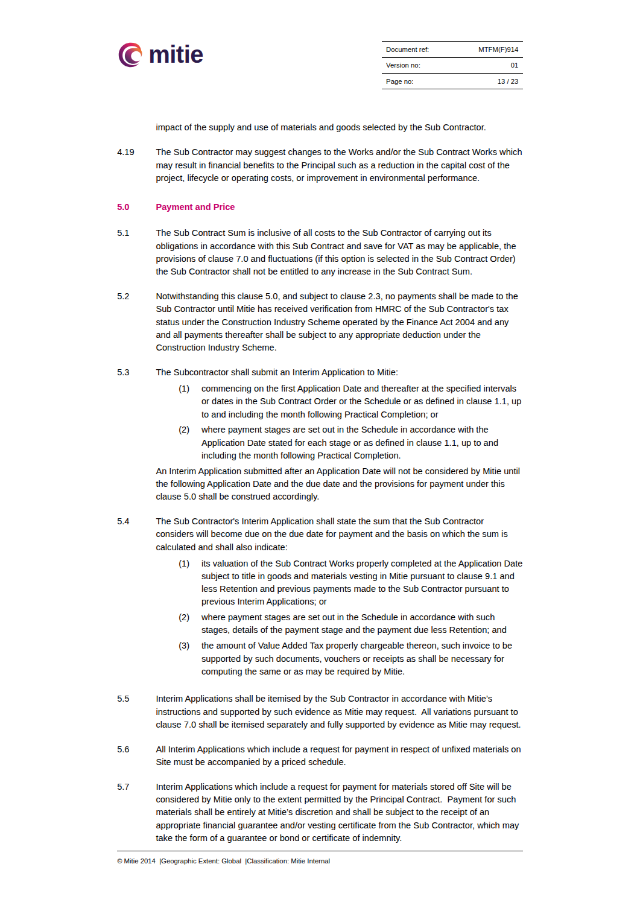mitie
| Document ref: | MTFM(F)914 |
| Version no: | 01 |
| Page no: | 13 / 23 |
impact of the supply and use of materials and goods selected by the Sub Contractor.
4.19
The Sub Contractor may suggest changes to the Works and/or the Sub Contract Works which may result in financial benefits to the Principal such as a reduction in the capital cost of the project, lifecycle or operating costs, or improvement in environmental performance.
5.0
Payment and Price
5.1
The Sub Contract Sum is inclusive of all costs to the Sub Contractor of carrying out its obligations in accordance with this Sub Contract and save for VAT as may be applicable, the provisions of clause 7.0 and fluctuations (if this option is selected in the Sub Contract Order) the Sub Contractor shall not be entitled to any increase in the Sub Contract Sum.
5.2
Notwithstanding this clause 5.0, and subject to clause 2.3, no payments shall be made to the Sub Contractor until Mitie has received verification from HMRC of the Sub Contractor's tax status under the Construction Industry Scheme operated by the Finance Act 2004 and any and all payments thereafter shall be subject to any appropriate deduction under the Construction Industry Scheme.
5.3
The Subcontractor shall submit an Interim Application to Mitie:
(1) commencing on the first Application Date and thereafter at the specified intervals or dates in the Sub Contract Order or the Schedule or as defined in clause 1.1, up to and including the month following Practical Completion; or
(2) where payment stages are set out in the Schedule in accordance with the Application Date stated for each stage or as defined in clause 1.1, up to and including the month following Practical Completion.
An Interim Application submitted after an Application Date will not be considered by Mitie until the following Application Date and the due date and the provisions for payment under this clause 5.0 shall be construed accordingly.
5.4
The Sub Contractor's Interim Application shall state the sum that the Sub Contractor considers will become due on the due date for payment and the basis on which the sum is calculated and shall also indicate:
(1) its valuation of the Sub Contract Works properly completed at the Application Date subject to title in goods and materials vesting in Mitie pursuant to clause 9.1 and less Retention and previous payments made to the Sub Contractor pursuant to previous Interim Applications; or
(2) where payment stages are set out in the Schedule in accordance with such stages, details of the payment stage and the payment due less Retention; and
(3) the amount of Value Added Tax properly chargeable thereon, such invoice to be supported by such documents, vouchers or receipts as shall be necessary for computing the same or as may be required by Mitie.
5.5
Interim Applications shall be itemised by the Sub Contractor in accordance with Mitie’s instructions and supported by such evidence as Mitie may request. All variations pursuant to clause 7.0 shall be itemised separately and fully supported by evidence as Mitie may request.
5.6
All Interim Applications which include a request for payment in respect of unfixed materials on Site must be accompanied by a priced schedule.
5.7
Interim Applications which include a request for payment for materials stored off Site will be considered by Mitie only to the extent permitted by the Principal Contract. Payment for such materials shall be entirely at Mitie’s discretion and shall be subject to the receipt of an appropriate financial guarantee and/or vesting certificate from the Sub Contractor, which may take the form of a guarantee or bond or certificate of indemnity.
© Mitie 2014 |Geographic Extent: Global |Classification: Mitie Internal